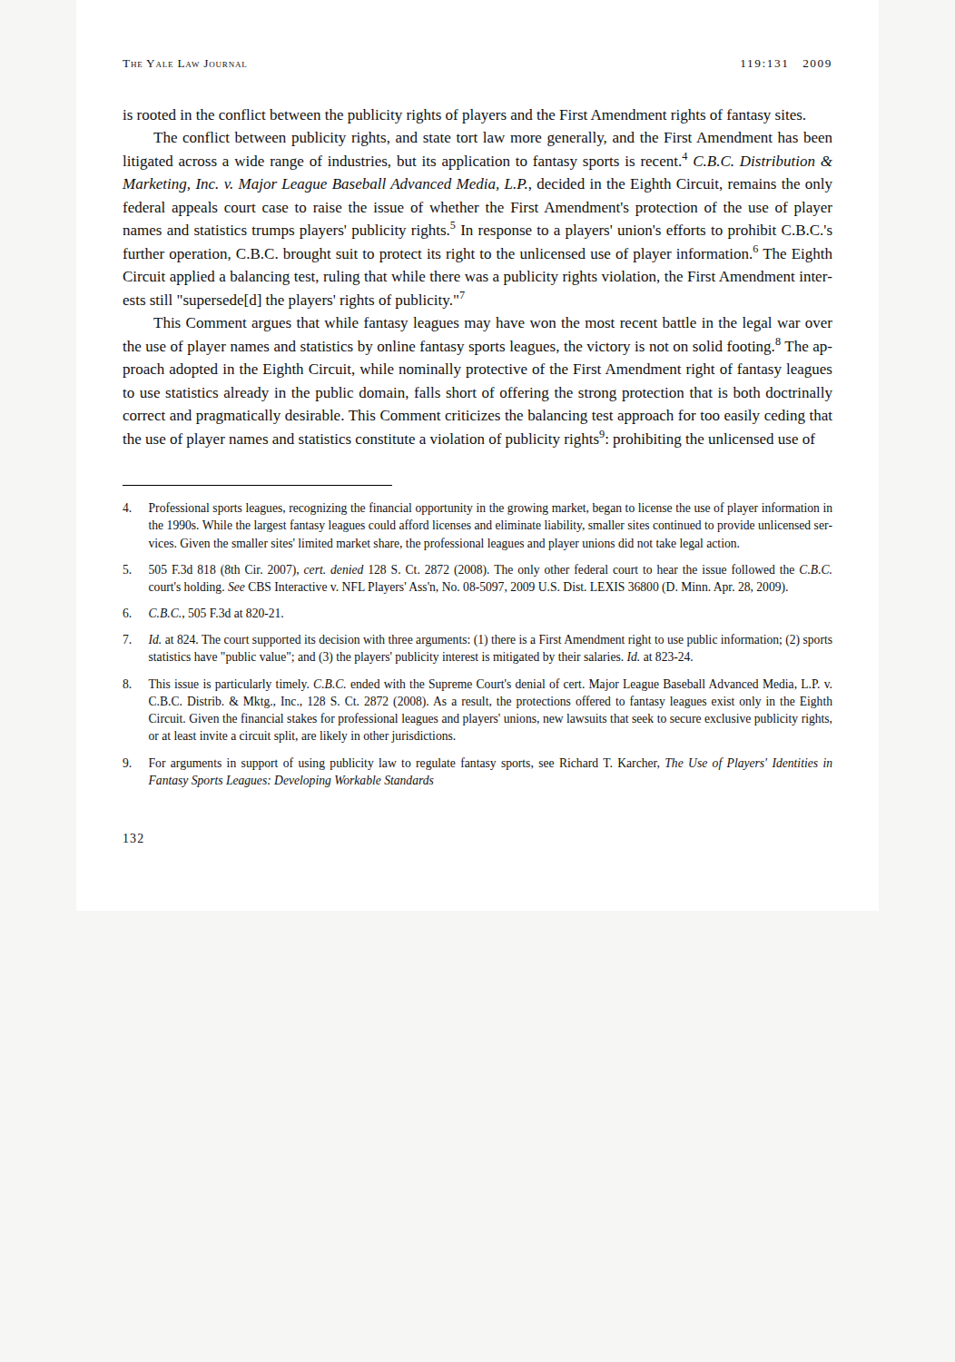The Yale Law Journal 119:131 2009
is rooted in the conflict between the publicity rights of players and the First Amendment rights of fantasy sites.
The conflict between publicity rights, and state tort law more generally, and the First Amendment has been litigated across a wide range of industries, but its application to fantasy sports is recent.4 C.B.C. Distribution & Marketing, Inc. v. Major League Baseball Advanced Media, L.P., decided in the Eighth Circuit, remains the only federal appeals court case to raise the issue of whether the First Amendment's protection of the use of player names and statistics trumps players' publicity rights.5 In response to a players' union's efforts to prohibit C.B.C.'s further operation, C.B.C. brought suit to protect its right to the unlicensed use of player information.6 The Eighth Circuit applied a balancing test, ruling that while there was a publicity rights violation, the First Amendment interests still "supersede[d] the players' rights of publicity."7
This Comment argues that while fantasy leagues may have won the most recent battle in the legal war over the use of player names and statistics by online fantasy sports leagues, the victory is not on solid footing.8 The approach adopted in the Eighth Circuit, while nominally protective of the First Amendment right of fantasy leagues to use statistics already in the public domain, falls short of offering the strong protection that is both doctrinally correct and pragmatically desirable. This Comment criticizes the balancing test approach for too easily ceding that the use of player names and statistics constitute a violation of publicity rights9: prohibiting the unlicensed use of
4. Professional sports leagues, recognizing the financial opportunity in the growing market, began to license the use of player information in the 1990s. While the largest fantasy leagues could afford licenses and eliminate liability, smaller sites continued to provide unlicensed services. Given the smaller sites' limited market share, the professional leagues and player unions did not take legal action.
5. 505 F.3d 818 (8th Cir. 2007), cert. denied 128 S. Ct. 2872 (2008). The only other federal court to hear the issue followed the C.B.C. court's holding. See CBS Interactive v. NFL Players' Ass'n, No. 08-5097, 2009 U.S. Dist. LEXIS 36800 (D. Minn. Apr. 28, 2009).
6. C.B.C., 505 F.3d at 820-21.
7. Id. at 824. The court supported its decision with three arguments: (1) there is a First Amendment right to use public information; (2) sports statistics have "public value"; and (3) the players' publicity interest is mitigated by their salaries. Id. at 823-24.
8. This issue is particularly timely. C.B.C. ended with the Supreme Court's denial of cert. Major League Baseball Advanced Media, L.P. v. C.B.C. Distrib. & Mktg., Inc., 128 S. Ct. 2872 (2008). As a result, the protections offered to fantasy leagues exist only in the Eighth Circuit. Given the financial stakes for professional leagues and players' unions, new lawsuits that seek to secure exclusive publicity rights, or at least invite a circuit split, are likely in other jurisdictions.
9. For arguments in support of using publicity law to regulate fantasy sports, see Richard T. Karcher, The Use of Players' Identities in Fantasy Sports Leagues: Developing Workable Standards
132